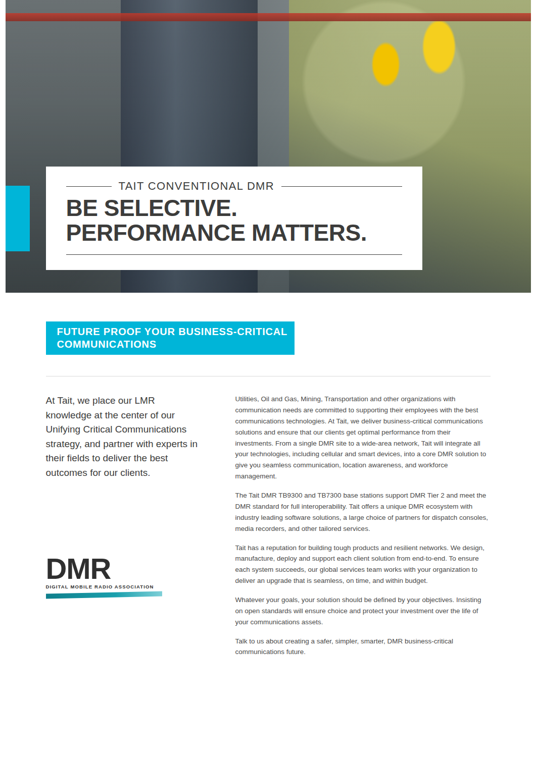Tait Conventional DMR
Be Selective.
Performance Matters.
Future Proof Your Business-Critical Communications
At Tait, we place our LMR knowledge at the center of our Unifying Critical Communications strategy, and partner with experts in their fields to deliver the best outcomes for our clients.
DMR
Digital Mobile Radio Association
Utilities, Oil and Gas, Mining, Transportation and other organizations with communication needs are committed to supporting their employees with the best communications technologies. At Tait, we deliver business-critical communications solutions and ensure that our clients get optimal performance from their investments. From a single DMR site to a wide-area network, Tait will integrate all your technologies, including cellular and smart devices, into a core DMR solution to give you seamless communication, location awareness, and workforce management.
The Tait DMR TB9300 and TB7300 base stations support DMR Tier 2 and meet the DMR standard for full interoperability. Tait offers a unique DMR ecosystem with industry leading software solutions, a large choice of partners for dispatch consoles, media recorders, and other tailored services.
Tait has a reputation for building tough products and resilient networks. We design, manufacture, deploy and support each client solution from end-to-end. To ensure each system succeeds, our global services team works with your organization to deliver an upgrade that is seamless, on time, and within budget.
Whatever your goals, your solution should be defined by your objectives. Insisting on open standards will ensure choice and protect your investment over the life of your communications assets.
Talk to us about creating a safer, simpler, smarter, DMR business-critical communications future.